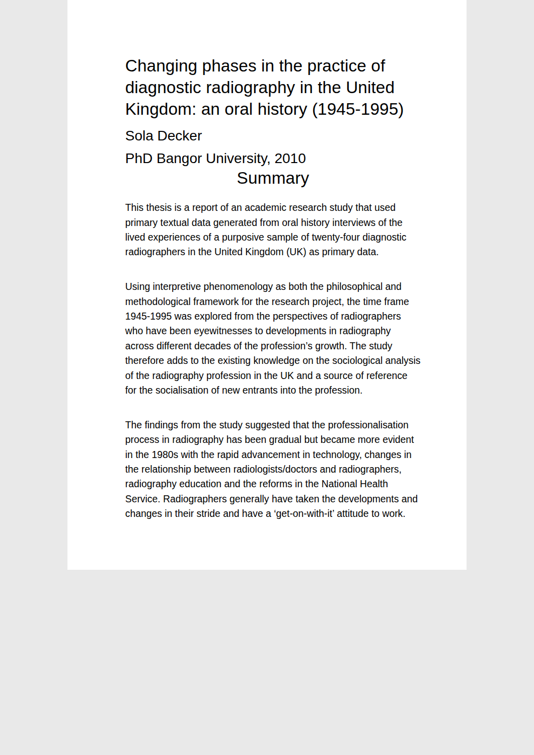Changing phases in the practice of diagnostic radiography in the United Kingdom: an oral history (1945-1995)
Sola Decker
PhD Bangor University, 2010
Summary
This thesis is a report of an academic research study that used primary textual data generated from oral history interviews of the lived experiences of a purposive sample of twenty-four diagnostic radiographers in the United Kingdom (UK) as primary data.
Using interpretive phenomenology as both the philosophical and methodological framework for the research project, the time frame 1945-1995 was explored from the perspectives of radiographers who have been eyewitnesses to developments in radiography across different decades of the profession’s growth. The study therefore adds to the existing knowledge on the sociological analysis of the radiography profession in the UK and a source of reference for the socialisation of new entrants into the profession.
The findings from the study suggested that the professionalisation process in radiography has been gradual but became more evident in the 1980s with the rapid advancement in technology, changes in the relationship between radiologists/doctors and radiographers, radiography education and the reforms in the National Health Service. Radiographers generally have taken the developments and changes in their stride and have a ‘get-on-with-it’ attitude to work.